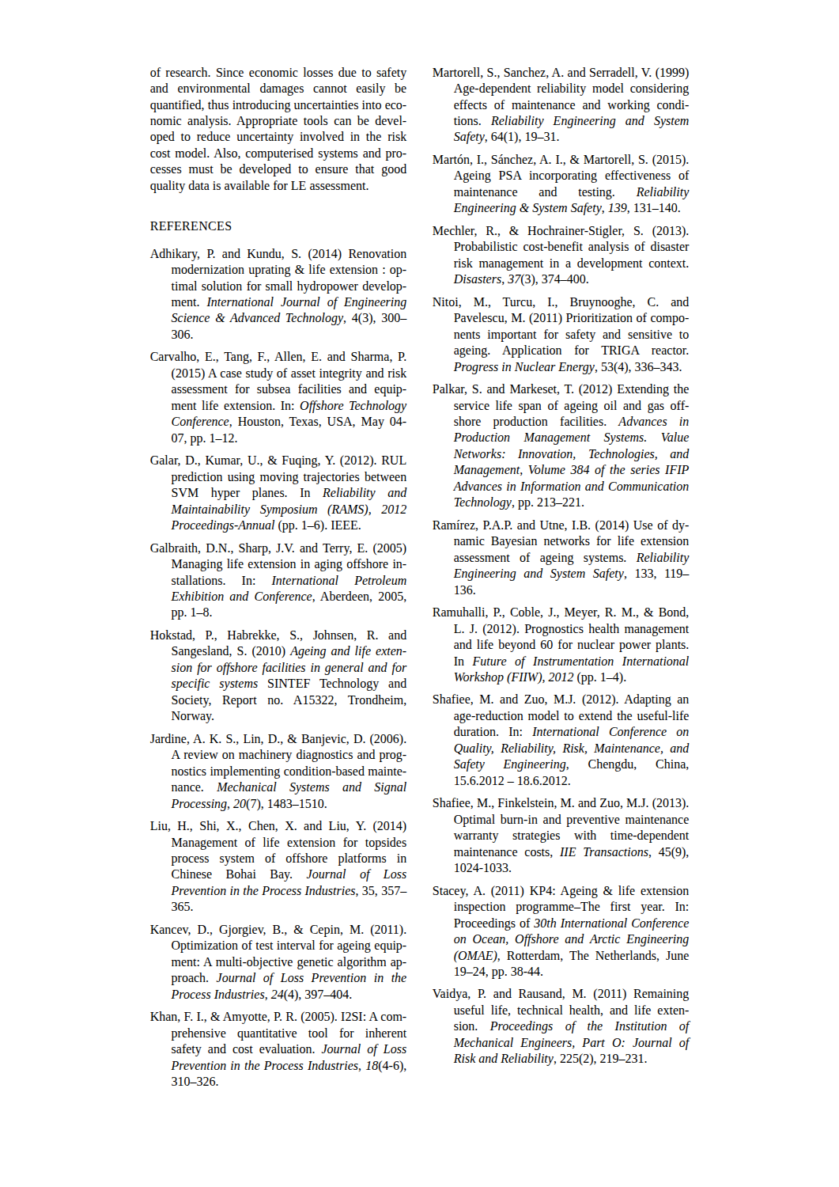of research. Since economic losses due to safety and environmental damages cannot easily be quantified, thus introducing uncertainties into economic analysis. Appropriate tools can be developed to reduce uncertainty involved in the risk cost model. Also, computerised systems and processes must be developed to ensure that good quality data is available for LE assessment.
REFERENCES
Adhikary, P. and Kundu, S. (2014) Renovation modernization uprating & life extension : optimal solution for small hydropower development. International Journal of Engineering Science & Advanced Technology, 4(3), 300–306.
Carvalho, E., Tang, F., Allen, E. and Sharma, P. (2015) A case study of asset integrity and risk assessment for subsea facilities and equipment life extension. In: Offshore Technology Conference, Houston, Texas, USA, May 04-07, pp. 1–12.
Galar, D., Kumar, U., & Fuqing, Y. (2012). RUL prediction using moving trajectories between SVM hyper planes. In Reliability and Maintainability Symposium (RAMS), 2012 Proceedings-Annual (pp. 1–6). IEEE.
Galbraith, D.N., Sharp, J.V. and Terry, E. (2005) Managing life extension in aging offshore installations. In: International Petroleum Exhibition and Conference, Aberdeen, 2005, pp. 1–8.
Hokstad, P., Habrekke, S., Johnsen, R. and Sangesland, S. (2010) Ageing and life extension for offshore facilities in general and for specific systems SINTEF Technology and Society, Report no. A15322, Trondheim, Norway.
Jardine, A. K. S., Lin, D., & Banjevic, D. (2006). A review on machinery diagnostics and prognostics implementing condition-based maintenance. Mechanical Systems and Signal Processing, 20(7), 1483–1510.
Liu, H., Shi, X., Chen, X. and Liu, Y. (2014) Management of life extension for topsides process system of offshore platforms in Chinese Bohai Bay. Journal of Loss Prevention in the Process Industries, 35, 357–365.
Kancev, D., Gjorgiev, B., & Cepin, M. (2011). Optimization of test interval for ageing equipment: A multi-objective genetic algorithm approach. Journal of Loss Prevention in the Process Industries, 24(4), 397–404.
Khan, F. I., & Amyotte, P. R. (2005). I2SI: A comprehensive quantitative tool for inherent safety and cost evaluation. Journal of Loss Prevention in the Process Industries, 18(4-6), 310–326.
Martorell, S., Sanchez, A. and Serradell, V. (1999) Age-dependent reliability model considering effects of maintenance and working conditions. Reliability Engineering and System Safety, 64(1), 19–31.
Martón, I., Sánchez, A. I., & Martorell, S. (2015). Ageing PSA incorporating effectiveness of maintenance and testing. Reliability Engineering & System Safety, 139, 131–140.
Mechler, R., & Hochrainer-Stigler, S. (2013). Probabilistic cost-benefit analysis of disaster risk management in a development context. Disasters, 37(3), 374–400.
Nitoi, M., Turcu, I., Bruynooghe, C. and Pavelescu, M. (2011) Prioritization of components important for safety and sensitive to ageing. Application for TRIGA reactor. Progress in Nuclear Energy, 53(4), 336–343.
Palkar, S. and Markeset, T. (2012) Extending the service life span of ageing oil and gas offshore production facilities. Advances in Production Management Systems. Value Networks: Innovation, Technologies, and Management, Volume 384 of the series IFIP Advances in Information and Communication Technology, pp. 213–221.
Ramírez, P.A.P. and Utne, I.B. (2014) Use of dynamic Bayesian networks for life extension assessment of ageing systems. Reliability Engineering and System Safety, 133, 119–136.
Ramuhalli, P., Coble, J., Meyer, R. M., & Bond, L. J. (2012). Prognostics health management and life beyond 60 for nuclear power plants. In Future of Instrumentation International Workshop (FIIW), 2012 (pp. 1–4).
Shafiee, M. and Zuo, M.J. (2012). Adapting an age-reduction model to extend the useful-life duration. In: International Conference on Quality, Reliability, Risk, Maintenance, and Safety Engineering, Chengdu, China, 15.6.2012 – 18.6.2012.
Shafiee, M., Finkelstein, M. and Zuo, M.J. (2013). Optimal burn-in and preventive maintenance warranty strategies with time-dependent maintenance costs, IIE Transactions, 45(9), 1024-1033.
Stacey, A. (2011) KP4: Ageing & life extension inspection programme–The first year. In: Proceedings of 30th International Conference on Ocean, Offshore and Arctic Engineering (OMAE), Rotterdam, The Netherlands, June 19–24, pp. 38-44.
Vaidya, P. and Rausand, M. (2011) Remaining useful life, technical health, and life extension. Proceedings of the Institution of Mechanical Engineers, Part O: Journal of Risk and Reliability, 225(2), 219–231.